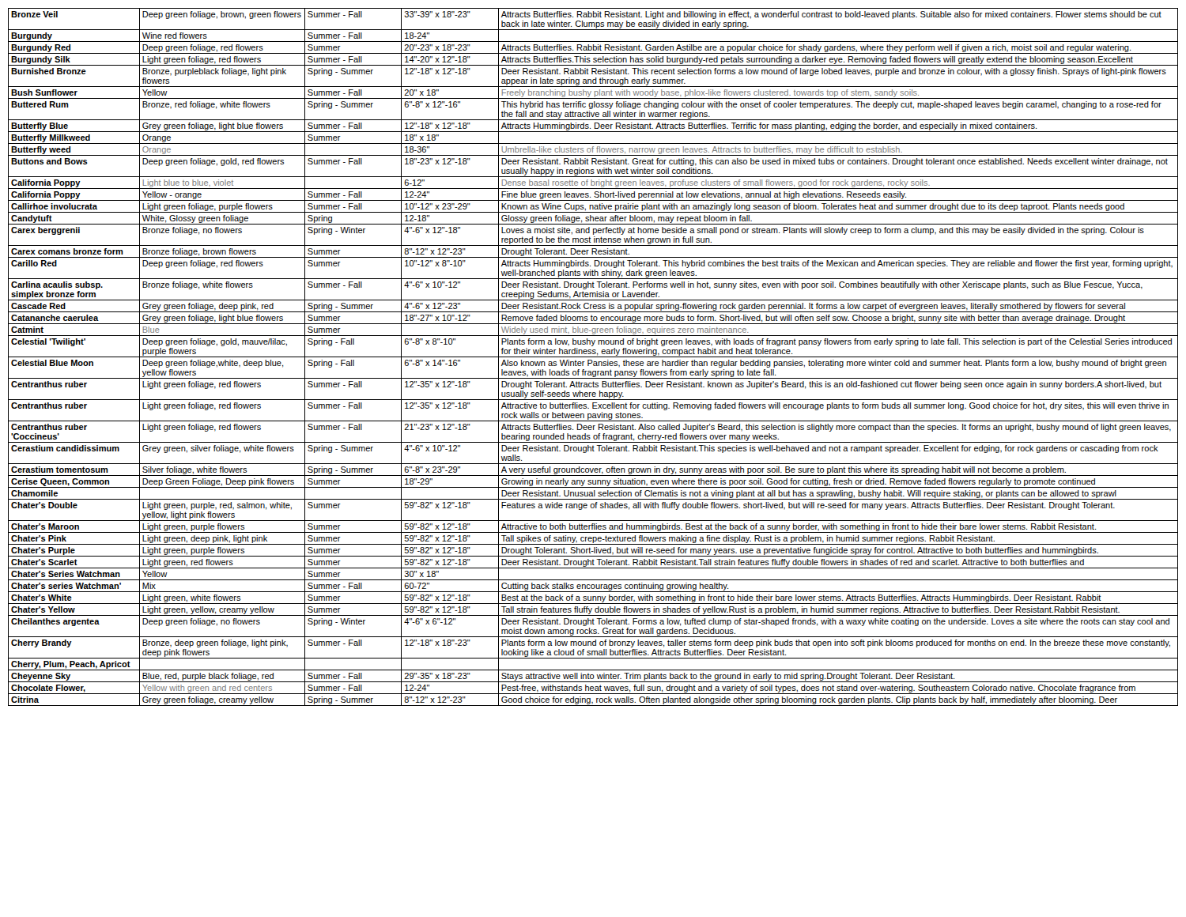| Bronze Veil | Deep green foliage, brown, green flowers | Summer - Fall | 33"-39" x 18"-23" | Attracts Butterflies. Rabbit Resistant. Light and billowing in effect, a wonderful contrast to bold-leaved plants. Suitable also for mixed containers. Flower stems should be cut back in late winter. Clumps may be easily divided in early spring. |
| Burgundy | Wine red flowers | Summer - Fall | 18-24" | |
| Burgundy Red | Deep green foliage, red flowers | Summer | 20"-23" x 18"-23" | Attracts Butterflies. Rabbit Resistant. Garden Astilbe are a popular choice for shady gardens, where they perform well if given a rich, moist soil and regular watering. |
| Burgundy Silk | Light green foliage, red flowers | Summer - Fall | 14"-20" x 12"-18" | Attracts Butterflies.This selection has solid burgundy-red petals surrounding a darker eye. Removing faded flowers will greatly extend the blooming season.Excellent |
| Burnished Bronze | Bronze, purpleblack foliage, light pink flowers | Spring - Summer | 12"-18" x 12"-18" | Deer Resistant. Rabbit Resistant. This recent selection forms a low mound of large lobed leaves, purple and bronze in colour, with a glossy finish. Sprays of light-pink flowers appear in late spring and through early summer. |
| Bush Sunflower | Yellow | Summer - Fall | 20" x 18" | Freely branching bushy plant with woody base, phlox-like flowers clustered. towards top of stem, sandy soils. |
| Buttered Rum | Bronze, red foliage, white flowers | Spring - Summer | 6"-8" x 12"-16" | This hybrid has terrific glossy foliage changing colour with the onset of cooler temperatures. The deeply cut, maple-shaped leaves begin caramel, changing to a rose-red for the fall and stay attractive all winter in warmer regions. |
| Butterfly Blue | Grey green foliage, light blue flowers | Summer - Fall | 12"-18" x 12"-18" | Attracts Hummingbirds. Deer Resistant. Attracts Butterflies. Terrific for mass planting, edging the border, and especially in mixed containers. |
| Butterfly Millkweed | Orange | Summer | 18" x 18" | |
| Butterfly weed | Orange | | 18-36" | Umbrella-like clusters of flowers, narrow green leaves. Attracts to butterflies, may be difficult to establish. |
| Buttons and Bows | Deep green foliage, gold, red flowers | Summer - Fall | 18"-23" x 12"-18" | Deer Resistant. Rabbit Resistant. Great for cutting, this can also be used in mixed tubs or containers. Drought tolerant once established. Needs excellent winter drainage, not usually happy in regions with wet winter soil conditions. |
| California Poppy | Light blue to blue, violet | | 6-12" | Dense basal rosette of bright green leaves, profuse clusters of small flowers, good for rock gardens, rocky soils. |
| California Poppy | Yellow - orange | Summer - Fall | 12-24" | Fine blue green leaves. Short-lived perennial at low elevations, annual at high elevations. Reseeds easily. |
| Callirhoe involucrata | Light green foliage, purple flowers | Summer - Fall | 10"-12" x 23"-29" | Known as Wine Cups, native prairie plant with an amazingly long season of bloom. Tolerates heat and summer drought due to its deep taproot. Plants needs good |
| Candytuft | White, Glossy green foliage | Spring | 12-18" | Glossy green foliage, shear after bloom, may repeat bloom in fall. |
| Carex berggrenii | Bronze foliage, no flowers | Spring - Winter | 4"-6" x 12"-18" | Loves a moist site, and perfectly at home beside a small pond or stream. Plants will slowly creep to form a clump, and this may be easily divided in the spring. Colour is reported to be the most intense when grown in full sun. |
| Carex comans bronze form | Bronze foliage, brown flowers | Summer | 8"-12" x 12"-23" | Drought Tolerant. Deer Resistant. |
| Carillo Red | Deep green foliage, red flowers | Summer | 10"-12" x 8"-10" | Attracts Hummingbirds. Drought Tolerant. This hybrid combines the best traits of the Mexican and American species. They are reliable and flower the first year, forming upright, well-branched plants with shiny, dark green leaves. |
| Carlina acaulis subsp. simplex bronze form | Bronze foliage, white flowers | Summer - Fall | 4"-6" x 10"-12" | Deer Resistant. Drought Tolerant. Performs well in hot, sunny sites, even with poor soil. Combines beautifully with other Xeriscape plants, such as Blue Fescue, Yucca, creeping Sedums, Artemisia or Lavender. |
| Cascade Red | Grey green foliage, deep pink, red | Spring - Summer | 4"-6" x 12"-23" | Deer Resistant.Rock Cress is a popular spring-flowering rock garden perennial. It forms a low carpet of evergreen leaves, literally smothered by flowers for several |
| Catananche caerulea | Grey green foliage, light blue flowers | Summer | 18"-27" x 10"-12" | Remove faded blooms to encourage more buds to form. Short-lived, but will often self sow. Choose a bright, sunny site with better than average drainage. Drought |
| Catmint | Blue | Summer | | Widely used mint, blue-green foliage, equires zero maintenance. |
| Celestial 'Twilight' | Deep green foliage, gold, mauve/lilac, purple flowers | Spring - Fall | 6"-8" x 8"-10" | Plants form a low, bushy mound of bright green leaves, with loads of fragrant pansy flowers from early spring to late fall. This selection is part of the Celestial Series introduced for their winter hardiness, early flowering, compact habit and heat tolerance. |
| Celestial Blue Moon | Deep green foliage,white, deep blue, yellow flowers | Spring - Fall | 6"-8" x 14"-16" | Also known as Winter Pansies, these are hardier than regular bedding pansies, tolerating more winter cold and summer heat. Plants form a low, bushy mound of bright green leaves, with loads of fragrant pansy flowers from early spring to late fall. |
| Centranthus ruber | Light green foliage, red flowers | Summer - Fall | 12"-35" x 12"-18" | Drought Tolerant. Attracts Butterflies. Deer Resistant. known as Jupiter's Beard, this is an old-fashioned cut flower being seen once again in sunny borders.A short-lived, but usually self-seeds where happy. |
| Centranthus ruber | Light green foliage, red flowers | Summer - Fall | 12"-35" x 12"-18" | Attractive to butterflies. Excellent for cutting. Removing faded flowers will encourage plants to form buds all summer long. Good choice for hot, dry sites, this will even thrive in rock walls or between paving stones. |
| Centranthus ruber 'Coccineus' | Light green foliage, red flowers | Summer - Fall | 21"-23" x 12"-18" | Attracts Butterflies. Deer Resistant. Also called Jupiter's Beard, this selection is slightly more compact than the species. It forms an upright, bushy mound of light green leaves, bearing rounded heads of fragrant, cherry-red flowers over many weeks. |
| Cerastium candidissimum | Grey green, silver foliage, white flowers | Spring - Summer | 4"-6" x 10"-12" | Deer Resistant. Drought Tolerant. Rabbit Resistant.This species is well-behaved and not a rampant spreader. Excellent for edging, for rock gardens or cascading from rock walls. |
| Cerastium tomentosum | Silver foliage, white flowers | Spring - Summer | 6"-8" x 23"-29" | A very useful groundcover, often grown in dry, sunny areas with poor soil. Be sure to plant this where its spreading habit will not become a problem. |
| Cerise Queen, Common | Deep Green Foliage, Deep pink flowers | Summer | 18"-29" | Growing in nearly any sunny situation, even where there is poor soil. Good for cutting, fresh or dried. Remove faded flowers regularly to promote continued |
| Chamomile | | | | Deer Resistant. Unusual selection of Clematis is not a vining plant at all but has a sprawling, bushy habit. Will require staking, or plants can be allowed to sprawl |
| Chater's Double | Light green, purple, red, salmon, white, yellow, light pink flowers | Summer | 59"-82" x 12"-18" | Features a wide range of shades, all with fluffy double flowers. short-lived, but will re-seed for many years. Attracts Butterflies. Deer Resistant. Drought Tolerant. |
| Chater's Maroon | Light green, purple flowers | Summer | 59"-82" x 12"-18" | Attractive to both butterflies and hummingbirds. Best at the back of a sunny border, with something in front to hide their bare lower stems. Rabbit Resistant. |
| Chater's Pink | Light green, deep pink, light pink | Summer | 59"-82" x 12"-18" | Tall spikes of satiny, crepe-textured flowers making a fine display. Rust is a problem, in humid summer regions. Rabbit Resistant. |
| Chater's Purple | Light green, purple flowers | Summer | 59"-82" x 12"-18" | Drought Tolerant. Short-lived, but will re-seed for many years. use a preventative fungicide spray for control. Attractive to both butterflies and hummingbirds. |
| Chater's Scarlet | Light green, red flowers | Summer | 59"-82" x 12"-18" | Deer Resistant. Drought Tolerant. Rabbit Resistant.Tall strain features fluffy double flowers in shades of red and scarlet. Attractive to both butterflies and |
| Chater's Series Watchman | Yellow | Summer | 30" x 18" | |
| Chater's series Watchman' | Mix | Summer - Fall | 60-72" | Cutting back stalks encourages continuing growing healthy. |
| Chater's White | Light green, white flowers | Summer | 59"-82" x 12"-18" | Best at the back of a sunny border, with something in front to hide their bare lower stems. Attracts Butterflies. Attracts Hummingbirds. Deer Resistant. Rabbit |
| Chater's Yellow | Light green, yellow, creamy yellow | Summer | 59"-82" x 12"-18" | Tall strain features fluffy double flowers in shades of yellow.Rust is a problem, in humid summer regions. Attractive to butterflies. Deer Resistant.Rabbit Resistant. |
| Cheilanthes argentea | Deep green foliage, no flowers | Spring - Winter | 4"-6" x 6"-12" | Deer Resistant. Drought Tolerant. Forms a low, tufted clump of star-shaped fronds, with a waxy white coating on the underside. Loves a site where the roots can stay cool and moist down among rocks. Great for wall gardens. Deciduous. |
| Cherry Brandy | Bronze, deep green foliage, light pink, deep pink flowers | Summer - Fall | 12"-18" x 18"-23" | Plants form a low mound of bronzy leaves, taller stems form deep pink buds that open into soft pink blooms produced for months on end. In the breeze these move constantly, looking like a cloud of small butterflies. Attracts Butterflies. Deer Resistant. |
| Cherry, Plum, Peach, Apricot | | | | |
| Cheyenne Sky | Blue, red, purple black foliage, red | Summer - Fall | 29"-35" x 18"-23" | Stays attractive well into winter. Trim plants back to the ground in early to mid spring.Drought Tolerant. Deer Resistant. |
| Chocolate Flower, | Yellow with green and red centers | Summer - Fall | 12-24" | Pest-free, withstands heat waves, full sun, drought and a variety of soil types, does not stand over-watering. Southeastern Colorado native. Chocolate fragrance from |
| Citrina | Grey green foliage, creamy yellow | Spring - Summer | 8"-12" x 12"-23" | Good choice for edging, rock walls. Often planted alongside other spring blooming rock garden plants. Clip plants back by half, immediately after blooming. Deer |